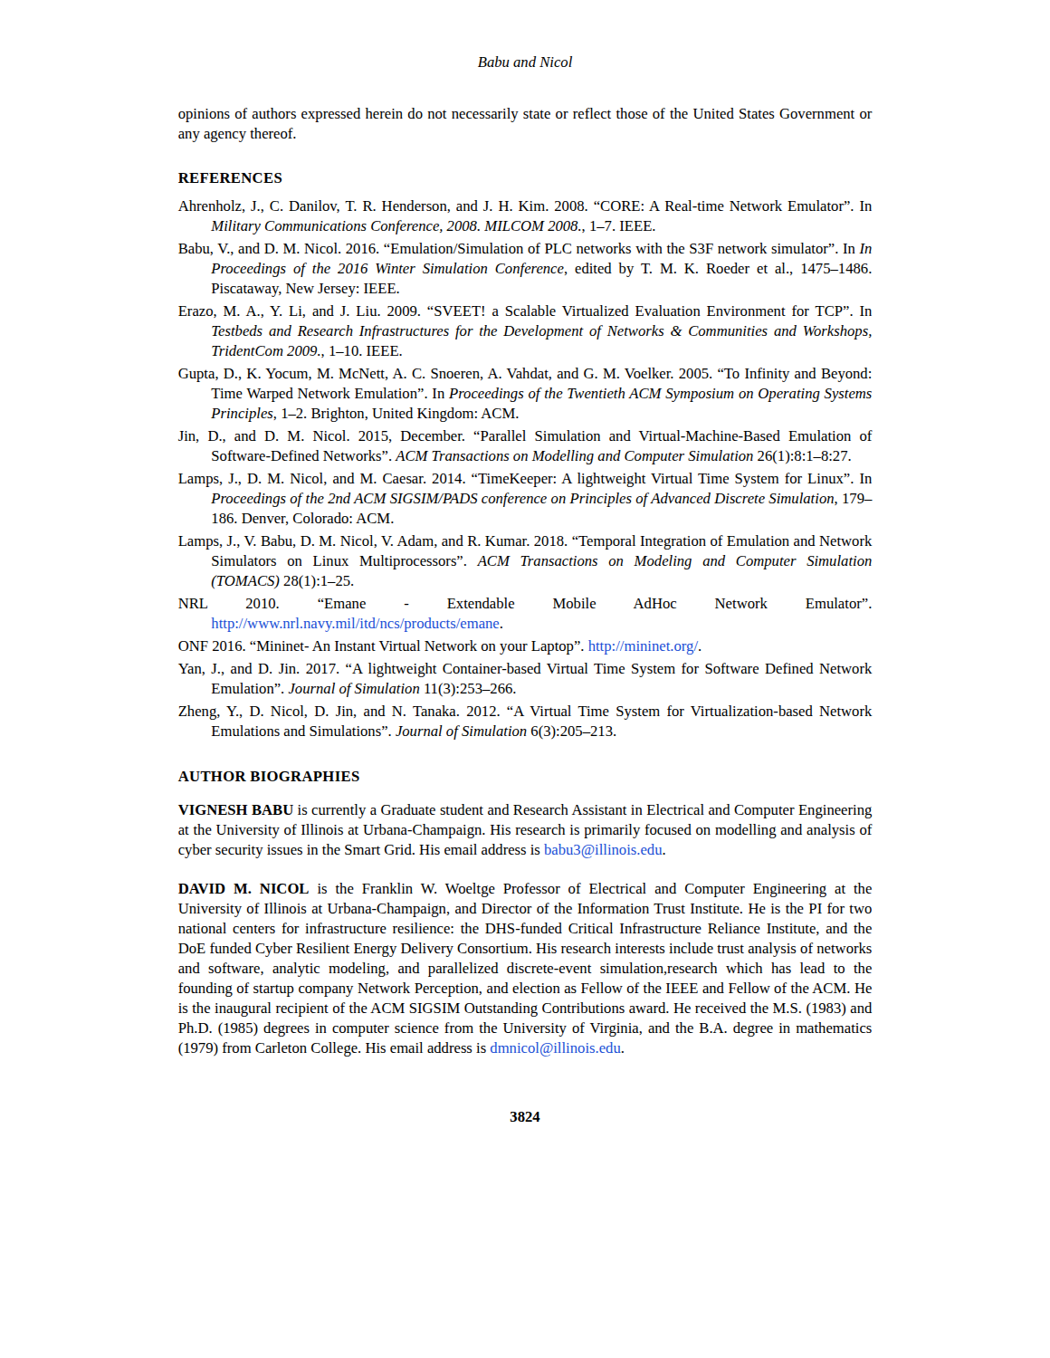Babu and Nicol
opinions of authors expressed herein do not necessarily state or reflect those of the United States Government or any agency thereof.
REFERENCES
Ahrenholz, J., C. Danilov, T. R. Henderson, and J. H. Kim. 2008. “CORE: A Real-time Network Emulator”. In Military Communications Conference, 2008. MILCOM 2008., 1–7. IEEE.
Babu, V., and D. M. Nicol. 2016. “Emulation/Simulation of PLC networks with the S3F network simulator”. In In Proceedings of the 2016 Winter Simulation Conference, edited by T. M. K. Roeder et al., 1475–1486. Piscataway, New Jersey: IEEE.
Erazo, M. A., Y. Li, and J. Liu. 2009. “SVEET! a Scalable Virtualized Evaluation Environment for TCP”. In Testbeds and Research Infrastructures for the Development of Networks & Communities and Workshops, TridentCom 2009., 1–10. IEEE.
Gupta, D., K. Yocum, M. McNett, A. C. Snoeren, A. Vahdat, and G. M. Voelker. 2005. “To Infinity and Beyond: Time Warped Network Emulation”. In Proceedings of the Twentieth ACM Symposium on Operating Systems Principles, 1–2. Brighton, United Kingdom: ACM.
Jin, D., and D. M. Nicol. 2015, December. “Parallel Simulation and Virtual-Machine-Based Emulation of Software-Defined Networks”. ACM Transactions on Modelling and Computer Simulation 26(1):8:1–8:27.
Lamps, J., D. M. Nicol, and M. Caesar. 2014. “TimeKeeper: A lightweight Virtual Time System for Linux”. In Proceedings of the 2nd ACM SIGSIM/PADS conference on Principles of Advanced Discrete Simulation, 179–186. Denver, Colorado: ACM.
Lamps, J., V. Babu, D. M. Nicol, V. Adam, and R. Kumar. 2018. “Temporal Integration of Emulation and Network Simulators on Linux Multiprocessors”. ACM Transactions on Modeling and Computer Simulation (TOMACS) 28(1):1–25.
NRL 2010. “Emane - Extendable Mobile AdHoc Network Emulator”. http://www.nrl.navy.mil/itd/ncs/products/emane.
ONF 2016. “Mininet- An Instant Virtual Network on your Laptop”. http://mininet.org/.
Yan, J., and D. Jin. 2017. “A lightweight Container-based Virtual Time System for Software Defined Network Emulation”. Journal of Simulation 11(3):253–266.
Zheng, Y., D. Nicol, D. Jin, and N. Tanaka. 2012. “A Virtual Time System for Virtualization-based Network Emulations and Simulations”. Journal of Simulation 6(3):205–213.
AUTHOR BIOGRAPHIES
VIGNESH BABU is currently a Graduate student and Research Assistant in Electrical and Computer Engineering at the University of Illinois at Urbana-Champaign. His research is primarily focused on modelling and analysis of cyber security issues in the Smart Grid. His email address is babu3@illinois.edu.
DAVID M. NICOL is the Franklin W. Woeltge Professor of Electrical and Computer Engineering at the University of Illinois at Urbana-Champaign, and Director of the Information Trust Institute. He is the PI for two national centers for infrastructure resilience: the DHS-funded Critical Infrastructure Reliance Institute, and the DoE funded Cyber Resilient Energy Delivery Consortium. His research interests include trust analysis of networks and software, analytic modeling, and parallelized discrete-event simulation,research which has lead to the founding of startup company Network Perception, and election as Fellow of the IEEE and Fellow of the ACM. He is the inaugural recipient of the ACM SIGSIM Outstanding Contributions award. He received the M.S. (1983) and Ph.D. (1985) degrees in computer science from the University of Virginia, and the B.A. degree in mathematics (1979) from Carleton College. His email address is dmnicol@illinois.edu.
3824